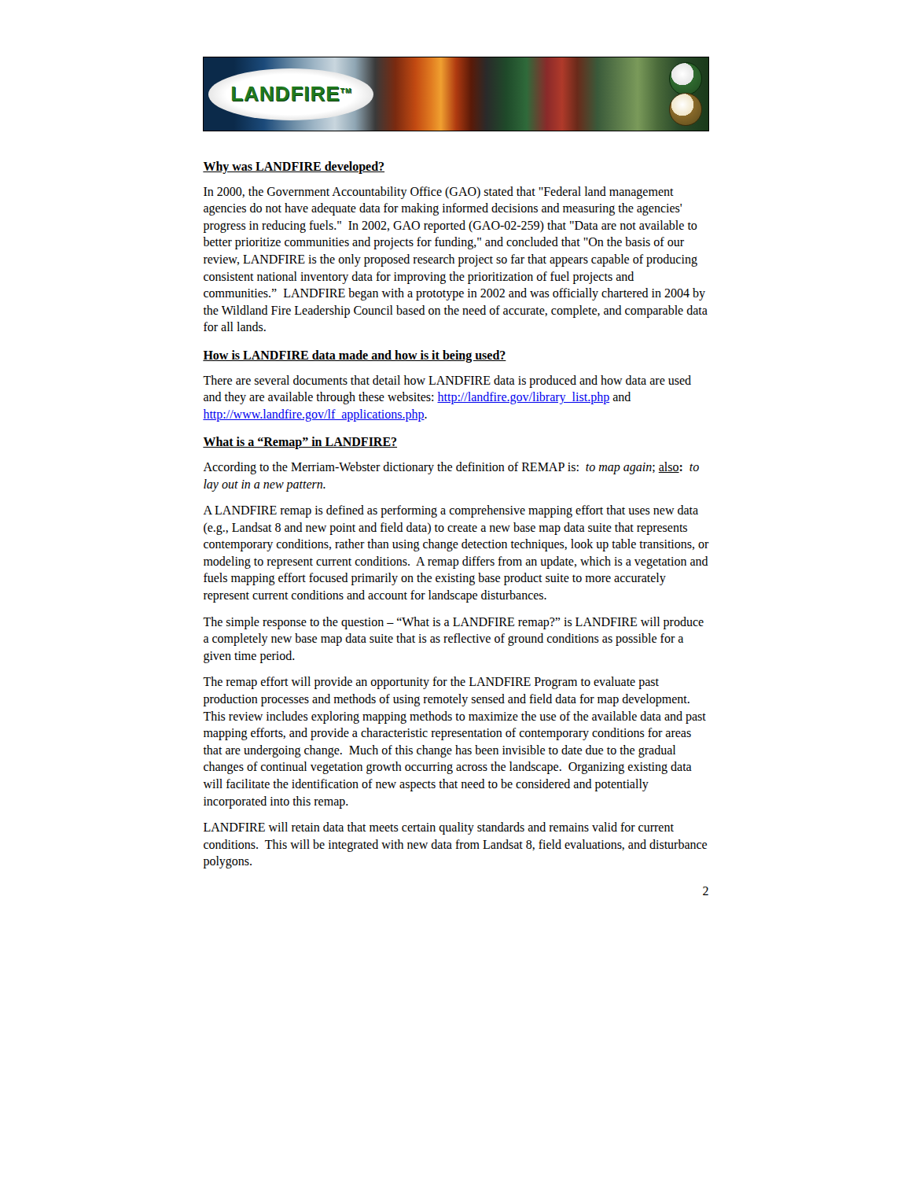LANDFIRETM
Why was LANDFIRE developed?
In 2000, the Government Accountability Office (GAO) stated that "Federal land management agencies do not have adequate data for making informed decisions and measuring the agencies' progress in reducing fuels." In 2002, GAO reported (GAO-02-259) that "Data are not available to better prioritize communities and projects for funding," and concluded that "On the basis of our review, LANDFIRE is the only proposed research project so far that appears capable of producing consistent national inventory data for improving the prioritization of fuel projects and communities.” LANDFIRE began with a prototype in 2002 and was officially chartered in 2004 by the Wildland Fire Leadership Council based on the need of accurate, complete, and comparable data for all lands.
How is LANDFIRE data made and how is it being used?
There are several documents that detail how LANDFIRE data is produced and how data are used and they are available through these websites: http://landfire.gov/library_list.php and http://www.landfire.gov/lf_applications.php.
What is a “Remap” in LANDFIRE?
According to the Merriam-Webster dictionary the definition of REMAP is: to map again; also: to lay out in a new pattern.
A LANDFIRE remap is defined as performing a comprehensive mapping effort that uses new data (e.g., Landsat 8 and new point and field data) to create a new base map data suite that represents contemporary conditions, rather than using change detection techniques, look up table transitions, or modeling to represent current conditions. A remap differs from an update, which is a vegetation and fuels mapping effort focused primarily on the existing base product suite to more accurately represent current conditions and account for landscape disturbances.
The simple response to the question – “What is a LANDFIRE remap?” is LANDFIRE will produce a completely new base map data suite that is as reflective of ground conditions as possible for a given time period.
The remap effort will provide an opportunity for the LANDFIRE Program to evaluate past production processes and methods of using remotely sensed and field data for map development. This review includes exploring mapping methods to maximize the use of the available data and past mapping efforts, and provide a characteristic representation of contemporary conditions for areas that are undergoing change. Much of this change has been invisible to date due to the gradual changes of continual vegetation growth occurring across the landscape. Organizing existing data will facilitate the identification of new aspects that need to be considered and potentially incorporated into this remap.
LANDFIRE will retain data that meets certain quality standards and remains valid for current conditions. This will be integrated with new data from Landsat 8, field evaluations, and disturbance polygons.
2